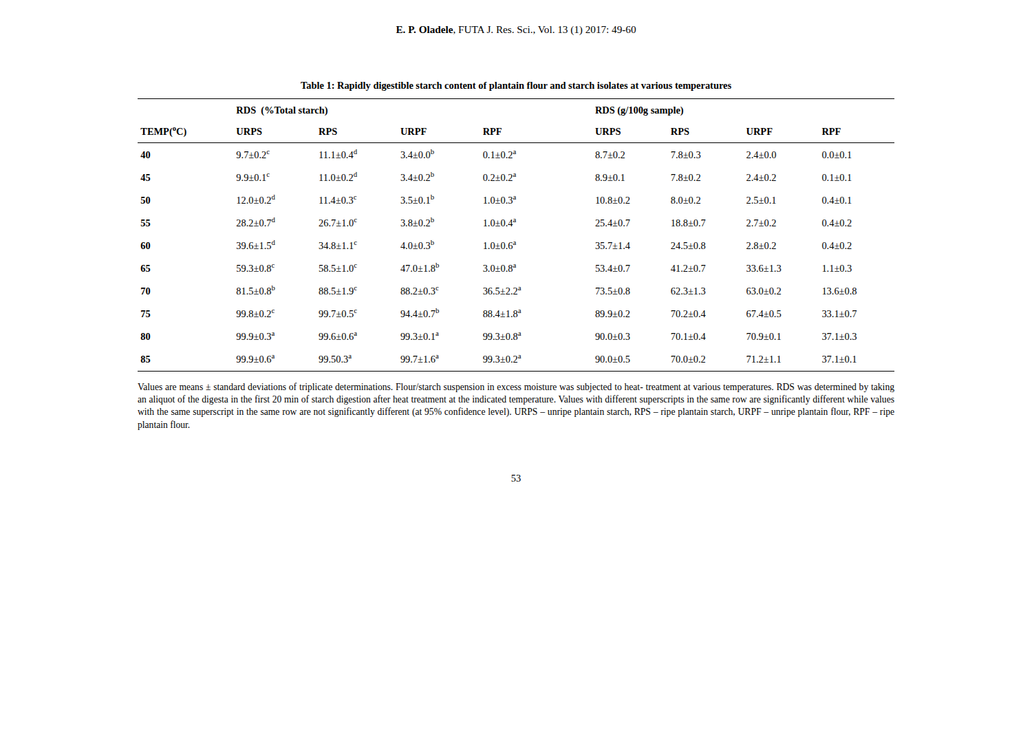E. P. Oladele, FUTA J. Res. Sci., Vol. 13 (1) 2017: 49-60
Table 1: Rapidly digestible starch content of plantain flour and starch isolates at various temperatures
| | RDS (%Total starch) | | RDS (g/100g sample) |
| --- | --- | --- | --- |
| TEMP( o C) | URPS | RPS | URPF | RPF | | URPS | RPS | URPF | RPF |
| 40 | 9.7±0.2 c | 11.1±0.4 d | 3.4±0.0 b | 0.1±0.2 a | | 8.7±0.2 | 7.8±0.3 | 2.4±0.0 | 0.0±0.1 |
| 45 | 9.9±0.1 c | 11.0±0.2 d | 3.4±0.2 b | 0.2±0.2 a | | 8.9±0.1 | 7.8±0.2 | 2.4±0.2 | 0.1±0.1 |
| 50 | 12.0±0.2 d | 11.4±0.3 c | 3.5±0.1 b | 1.0±0.3 a | | 10.8±0.2 | 8.0±0.2 | 2.5±0.1 | 0.4±0.1 |
| 55 | 28.2±0.7 d | 26.7±1.0 c | 3.8±0.2 b | 1.0±0.4 a | | 25.4±0.7 | 18.8±0.7 | 2.7±0.2 | 0.4±0.2 |
| 60 | 39.6±1.5 d | 34.8±1.1 c | 4.0±0.3 b | 1.0±0.6 a | | 35.7±1.4 | 24.5±0.8 | 2.8±0.2 | 0.4±0.2 |
| 65 | 59.3±0.8 c | 58.5±1.0 c | 47.0±1.8 b | 3.0±0.8 a | | 53.4±0.7 | 41.2±0.7 | 33.6±1.3 | 1.1±0.3 |
| 70 | 81.5±0.8 b | 88.5±1.9 c | 88.2±0.3 c | 36.5±2.2 a | | 73.5±0.8 | 62.3±1.3 | 63.0±0.2 | 13.6±0.8 |
| 75 | 99.8±0.2 c | 99.7±0.5 c | 94.4±0.7 b | 88.4±1.8 a | | 89.9±0.2 | 70.2±0.4 | 67.4±0.5 | 33.1±0.7 |
| 80 | 99.9±0.3 a | 99.6±0.6 a | 99.3±0.1 a | 99.3±0.8 a | | 90.0±0.3 | 70.1±0.4 | 70.9±0.1 | 37.1±0.3 |
| 85 | 99.9±0.6 a | 99.50.3 a | 99.7±1.6 a | 99.3±0.2 a | | 90.0±0.5 | 70.0±0.2 | 71.2±1.1 | 37.1±0.1 |
Values are means ± standard deviations of triplicate determinations. Flour/starch suspension in excess moisture was subjected to heat- treatment at various temperatures. RDS was determined by taking an aliquot of the digesta in the first 20 min of starch digestion after heat treatment at the indicated temperature. Values with different superscripts in the same row are significantly different while values with the same superscript in the same row are not significantly different (at 95% confidence level). URPS – unripe plantain starch, RPS – ripe plantain starch, URPF – unripe plantain flour, RPF – ripe plantain flour.
53